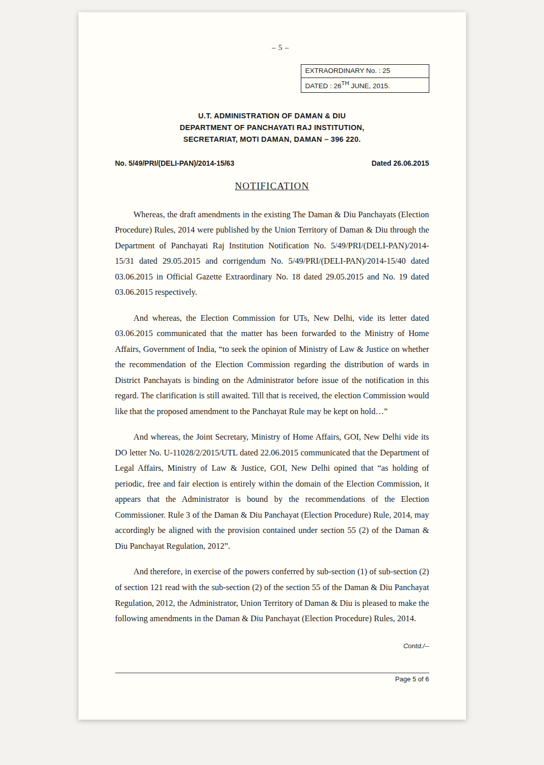– 5 –
EXTRAORDINARY No. : 25
DATED : 26TH JUNE, 2015.
U.T. ADMINISTRATION OF DAMAN & DIU
DEPARTMENT OF PANCHAYATI RAJ INSTITUTION,
SECRETARIAT, MOTI DAMAN, DAMAN – 396 220.
No. 5/49/PRI/(DELI-PAN)/2014-15/63 Dated 26.06.2015
NOTIFICATION
Whereas, the draft amendments in the existing The Daman & Diu Panchayats (Election Procedure) Rules, 2014 were published by the Union Territory of Daman & Diu through the Department of Panchayati Raj Institution Notification No. 5/49/PRI/(DELI-PAN)/2014-15/31 dated 29.05.2015 and corrigendum No. 5/49/PRI/(DELI-PAN)/2014-15/40 dated 03.06.2015 in Official Gazette Extraordinary No. 18 dated 29.05.2015 and No. 19 dated 03.06.2015 respectively.
And whereas, the Election Commission for UTs, New Delhi, vide its letter dated 03.06.2015 communicated that the matter has been forwarded to the Ministry of Home Affairs, Government of India, “to seek the opinion of Ministry of Law & Justice on whether the recommendation of the Election Commission regarding the distribution of wards in District Panchayats is binding on the Administrator before issue of the notification in this regard. The clarification is still awaited. Till that is received, the election Commission would like that the proposed amendment to the Panchayat Rule may be kept on hold…”
And whereas, the Joint Secretary, Ministry of Home Affairs, GOI, New Delhi vide its DO letter No. U-11028/2/2015/UTL dated 22.06.2015 communicated that the Department of Legal Affairs, Ministry of Law & Justice, GOI, New Delhi opined that “as holding of periodic, free and fair election is entirely within the domain of the Election Commission, it appears that the Administrator is bound by the recommendations of the Election Commissioner. Rule 3 of the Daman & Diu Panchayat (Election Procedure) Rule, 2014, may accordingly be aligned with the provision contained under section 55 (2) of the Daman & Diu Panchayat Regulation, 2012”.
And therefore, in exercise of the powers conferred by sub-section (1) of sub-section (2) of section 121 read with the sub-section (2) of the section 55 of the Daman & Diu Panchayat Regulation, 2012, the Administrator, Union Territory of Daman & Diu is pleased to make the following amendments in the Daman & Diu Panchayat (Election Procedure) Rules, 2014.
Contd./--
Page 5 of 6